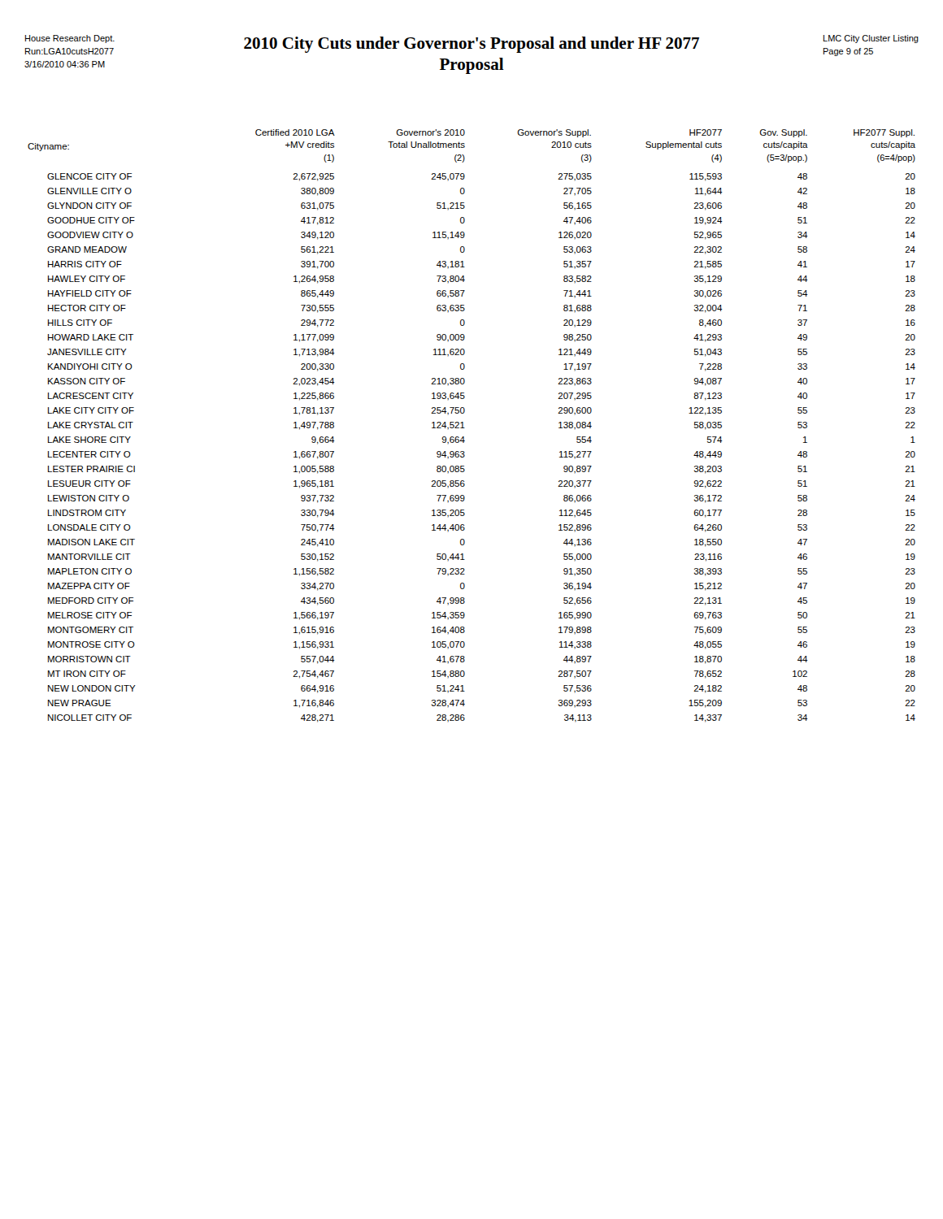House Research Dept.
Run:LGA10cutsH2077
3/16/2010 04:36 PM
2010 City Cuts under Governor's Proposal and under HF 2077 Proposal
LMC City Cluster Listing
Page 9 of 25
| Cityname: | Certified 2010 LGA +MV credits | Governor's 2010 Total Unallotments | Governor's Suppl. 2010 cuts | HF2077 Supplemental cuts | Gov. Suppl. cuts/capita | HF2077 Suppl. cuts/capita |
| --- | --- | --- | --- | --- | --- | --- |
| | (1) | (2) | (3) | (4) | (5=3/pop.) | (6=4/pop) |
| GLENCOE CITY OF | 2,672,925 | 245,079 | 275,035 | 115,593 | 48 | 20 |
| GLENVILLE CITY O | 380,809 | 0 | 27,705 | 11,644 | 42 | 18 |
| GLYNDON CITY OF | 631,075 | 51,215 | 56,165 | 23,606 | 48 | 20 |
| GOODHUE CITY OF | 417,812 | 0 | 47,406 | 19,924 | 51 | 22 |
| GOODVIEW CITY O | 349,120 | 115,149 | 126,020 | 52,965 | 34 | 14 |
| GRAND MEADOW | 561,221 | 0 | 53,063 | 22,302 | 58 | 24 |
| HARRIS CITY OF | 391,700 | 43,181 | 51,357 | 21,585 | 41 | 17 |
| HAWLEY CITY OF | 1,264,958 | 73,804 | 83,582 | 35,129 | 44 | 18 |
| HAYFIELD CITY OF | 865,449 | 66,587 | 71,441 | 30,026 | 54 | 23 |
| HECTOR CITY OF | 730,555 | 63,635 | 81,688 | 32,004 | 71 | 28 |
| HILLS CITY OF | 294,772 | 0 | 20,129 | 8,460 | 37 | 16 |
| HOWARD LAKE CIT | 1,177,099 | 90,009 | 98,250 | 41,293 | 49 | 20 |
| JANESVILLE CITY | 1,713,984 | 111,620 | 121,449 | 51,043 | 55 | 23 |
| KANDIYOHI CITY O | 200,330 | 0 | 17,197 | 7,228 | 33 | 14 |
| KASSON CITY OF | 2,023,454 | 210,380 | 223,863 | 94,087 | 40 | 17 |
| LACRESCENT CITY | 1,225,866 | 193,645 | 207,295 | 87,123 | 40 | 17 |
| LAKE CITY CITY OF | 1,781,137 | 254,750 | 290,600 | 122,135 | 55 | 23 |
| LAKE CRYSTAL CIT | 1,497,788 | 124,521 | 138,084 | 58,035 | 53 | 22 |
| LAKE SHORE CITY | 9,664 | 9,664 | 554 | 574 | 1 | 1 |
| LECENTER CITY O | 1,667,807 | 94,963 | 115,277 | 48,449 | 48 | 20 |
| LESTER PRAIRIE CI | 1,005,588 | 80,085 | 90,897 | 38,203 | 51 | 21 |
| LESUEUR CITY OF | 1,965,181 | 205,856 | 220,377 | 92,622 | 51 | 21 |
| LEWISTON CITY O | 937,732 | 77,699 | 86,066 | 36,172 | 58 | 24 |
| LINDSTROM CITY | 330,794 | 135,205 | 112,645 | 60,177 | 28 | 15 |
| LONSDALE CITY O | 750,774 | 144,406 | 152,896 | 64,260 | 53 | 22 |
| MADISON LAKE CIT | 245,410 | 0 | 44,136 | 18,550 | 47 | 20 |
| MANTORVILLE CIT | 530,152 | 50,441 | 55,000 | 23,116 | 46 | 19 |
| MAPLETON CITY O | 1,156,582 | 79,232 | 91,350 | 38,393 | 55 | 23 |
| MAZEPPA CITY OF | 334,270 | 0 | 36,194 | 15,212 | 47 | 20 |
| MEDFORD CITY OF | 434,560 | 47,998 | 52,656 | 22,131 | 45 | 19 |
| MELROSE CITY OF | 1,566,197 | 154,359 | 165,990 | 69,763 | 50 | 21 |
| MONTGOMERY CIT | 1,615,916 | 164,408 | 179,898 | 75,609 | 55 | 23 |
| MONTROSE CITY O | 1,156,931 | 105,070 | 114,338 | 48,055 | 46 | 19 |
| MORRISTOWN CIT | 557,044 | 41,678 | 44,897 | 18,870 | 44 | 18 |
| MT IRON CITY OF | 2,754,467 | 154,880 | 287,507 | 78,652 | 102 | 28 |
| NEW LONDON CITY | 664,916 | 51,241 | 57,536 | 24,182 | 48 | 20 |
| NEW PRAGUE | 1,716,846 | 328,474 | 369,293 | 155,209 | 53 | 22 |
| NICOLLET CITY OF | 428,271 | 28,286 | 34,113 | 14,337 | 34 | 14 |